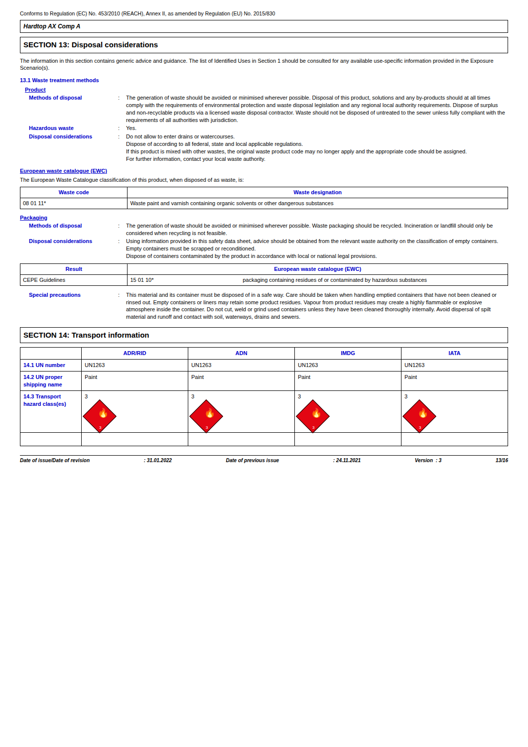Conforms to Regulation (EC) No. 453/2010 (REACH), Annex II, as amended by Regulation (EU) No. 2015/830
Hardtop AX Comp A
SECTION 13: Disposal considerations
The information in this section contains generic advice and guidance. The list of Identified Uses in Section 1 should be consulted for any available use-specific information provided in the Exposure Scenario(s).
13.1 Waste treatment methods
Product
| Methods of disposal | : | The generation of waste should be avoided or minimised wherever possible. Disposal of this product, solutions and any by-products should at all times comply with the requirements of environmental protection and waste disposal legislation and any regional local authority requirements. Dispose of surplus and non-recyclable products via a licensed waste disposal contractor. Waste should not be disposed of untreated to the sewer unless fully compliant with the requirements of all authorities with jurisdiction. |
| Hazardous waste | : | Yes. |
| Disposal considerations | : | Do not allow to enter drains or watercourses. Dispose of according to all federal, state and local applicable regulations. If this product is mixed with other wastes, the original waste product code may no longer apply and the appropriate code should be assigned. For further information, contact your local waste authority. |
European waste catalogue (EWC)
The European Waste Catalogue classification of this product, when disposed of as waste, is:
| Waste code | Waste designation |
| --- | --- |
| 08 01 11* | Waste paint and varnish containing organic solvents or other dangerous substances |
Packaging
| Methods of disposal | : | The generation of waste should be avoided or minimised wherever possible. Waste packaging should be recycled. Incineration or landfill should only be considered when recycling is not feasible. |
| Disposal considerations | : | Using information provided in this safety data sheet, advice should be obtained from the relevant waste authority on the classification of empty containers. Empty containers must be scrapped or reconditioned. Dispose of containers contaminated by the product in accordance with local or national legal provisions. |
| Result | European waste catalogue (EWC) |
| --- | --- |
| CEPE Guidelines | / 15 01 10* / packaging containing residues of or contaminated by hazardous substances / |
| Special precautions | : | This material and its container must be disposed of in a safe way. Care should be taken when handling emptied containers that have not been cleaned or rinsed out. Empty containers or liners may retain some product residues. Vapour from product residues may create a highly flammable or explosive atmosphere inside the container. Do not cut, weld or grind used containers unless they have been cleaned thoroughly internally. Avoid dispersal of spilt material and runoff and contact with soil, waterways, drains and sewers. |
SECTION 14: Transport information
| | ADR/RID | ADN | IMDG | IATA |
| --- | --- | --- | --- | --- |
| 14.1 UN number | UN1263 | UN1263 | UN1263 | UN1263 |
| 14.2 UN proper shipping name | Paint | Paint | Paint | Paint |
| 14.3 Transport hazard class(es) | 3 🔥 3 | 3 🔥 3 | 3 🔥 3 | 3 🔥 3 |
Date of issue/Date of revision : 31.01.2022 Date of previous issue : 24.11.2021 Version : 3 13/16